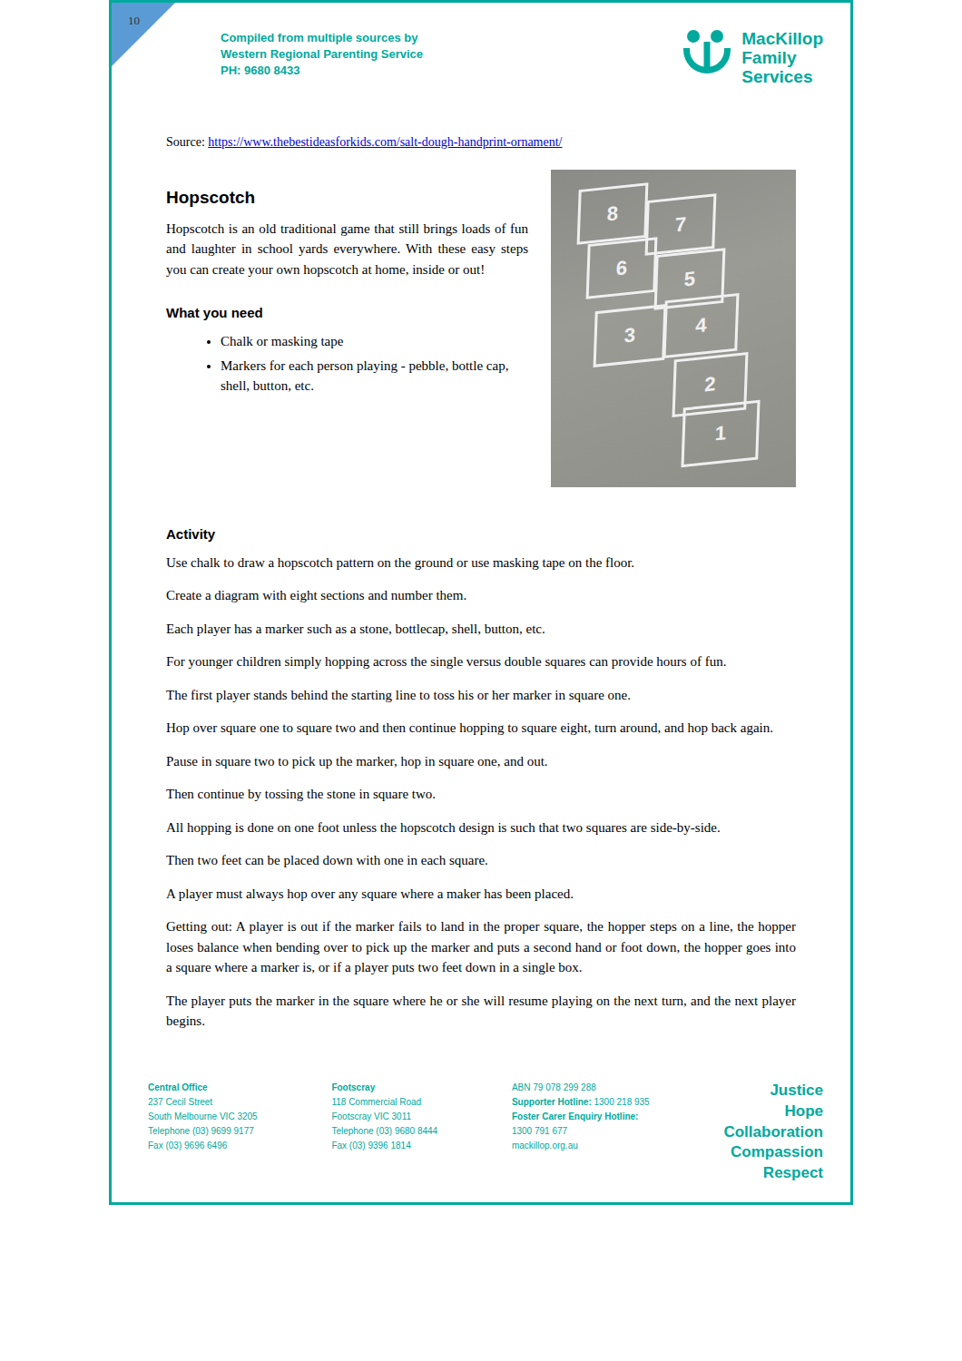10
Compiled from multiple sources by
Western Regional Parenting Service
PH: 9680 8433
MacKillop
Family
Services
Source: https://www.thebestideasforkids.com/salt-dough-handprint-ornament/
8
7
6
5
4
3
2
1
Hopscotch
Hopscotch is an old traditional game that still brings loads of fun and laughter in school yards everywhere. With these easy steps you can create your own hopscotch at home, inside or out!
What you need
Chalk or masking tape
Markers for each person playing - pebble, bottle cap, shell, button, etc.
Activity
Use chalk to draw a hopscotch pattern on the ground or use masking tape on the floor.
Create a diagram with eight sections and number them.
Each player has a marker such as a stone, bottlecap, shell, button, etc.
For younger children simply hopping across the single versus double squares can provide hours of fun.
The first player stands behind the starting line to toss his or her marker in square one.
Hop over square one to square two and then continue hopping to square eight, turn around, and hop back again.
Pause in square two to pick up the marker, hop in square one, and out.
Then continue by tossing the stone in square two.
All hopping is done on one foot unless the hopscotch design is such that two squares are side-by-side.
Then two feet can be placed down with one in each square.
A player must always hop over any square where a maker has been placed.
Getting out: A player is out if the marker fails to land in the proper square, the hopper steps on a line, the hopper loses balance when bending over to pick up the marker and puts a second hand or foot down, the hopper goes into a square where a marker is, or if a player puts two feet down in a single box.
The player puts the marker in the square where he or she will resume playing on the next turn, and the next player begins.
Central Office
237 Cecil Street
South Melbourne VIC 3205
Telephone (03) 9699 9177
Fax (03) 9696 6496
Footscray
118 Commercial Road
Footscray VIC 3011
Telephone (03) 9680 8444
Fax (03) 9396 1814
ABN 79 078 299 288
Supporter Hotline: 1300 218 935
Foster Carer Enquiry Hotline:
1300 791 677
mackillop.org.au
Justice
Hope
Collaboration
Compassion
Respect